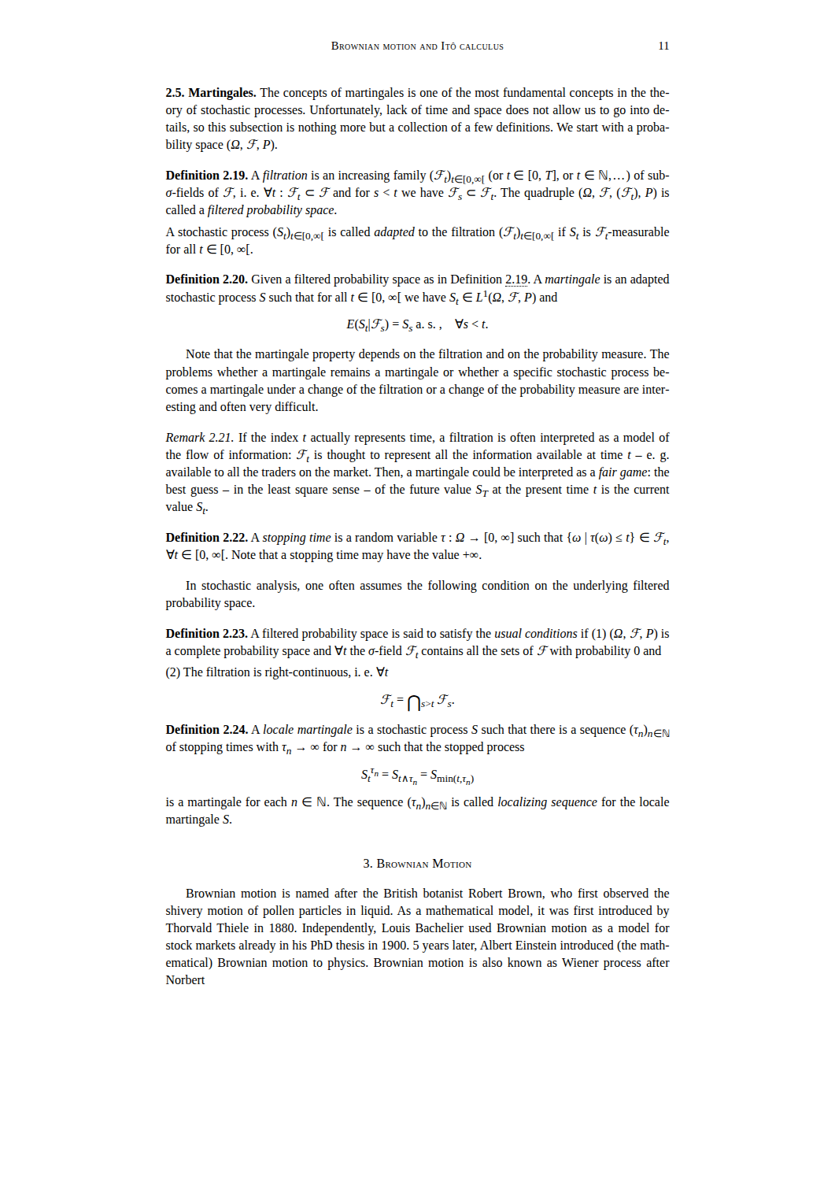Brownian motion and Itô calculus 11
2.5. Martingales. The concepts of martingales is one of the most fundamental concepts in the theory of stochastic processes. Unfortunately, lack of time and space does not allow us to go into details, so this subsection is nothing more but a collection of a few definitions. We start with a probability space (Ω, ℱ, P).
Definition 2.19. A filtration is an increasing family (ℱt)t∈[0,∞[ (or t ∈ [0, T], or t ∈ ℕ, … ) of sub-σ-fields of ℱ, i. e. ∀t : ℱt ⊂ ℱ and for s < t we have ℱs ⊂ ℱt. The quadruple (Ω, ℱ, (ℱt), P) is called a filtered probability space.
A stochastic process (St)t∈[0,∞[ is called adapted to the filtration (ℱt)t∈[0,∞[ if St is ℱt-measurable for all t ∈ [0, ∞[.
Definition 2.20. Given a filtered probability space as in Definition 2.19. A martingale is an adapted stochastic process S such that for all t ∈ [0, ∞[ we have St ∈ L1(Ω, ℱ, P) and
E(St|ℱs) = Ss a. s. , ∀s < t.
Note that the martingale property depends on the filtration and on the probability measure. The problems whether a martingale remains a martingale or whether a specific stochastic process becomes a martingale under a change of the filtration or a change of the probability measure are interesting and often very difficult.
Remark 2.21. If the index t actually represents time, a filtration is often interpreted as a model of the flow of information: ℱt is thought to represent all the information available at time t – e. g. available to all the traders on the market. Then, a martingale could be interpreted as a fair game: the best guess – in the least square sense – of the future value ST at the present time t is the current value St.
Definition 2.22. A stopping time is a random variable τ : Ω → [0, ∞] such that {ω | τ(ω) ≤ t} ∈ ℱt, ∀t ∈ [0, ∞[. Note that a stopping time may have the value +∞.
In stochastic analysis, one often assumes the following condition on the underlying filtered probability space.
Definition 2.23. A filtered probability space is said to satisfy the usual conditions if (1) (Ω, ℱ, P) is a complete probability space and ∀t the σ-field ℱt contains all the sets of ℱ with probability 0 and
(2) The filtration is right-continuous, i. e. ∀t
ℱt = ⋂s>t ℱs.
Definition 2.24. A locale martingale is a stochastic process S such that there is a sequence (τn)n∈ℕ of stopping times with τn → ∞ for n → ∞ such that the stopped process
Stτn = St∧τn = Smin(t,τn)
is a martingale for each n ∈ ℕ. The sequence (τn)n∈ℕ is called localizing sequence for the locale martingale S.
3. Brownian Motion
Brownian motion is named after the British botanist Robert Brown, who first observed the shivery motion of pollen particles in liquid. As a mathematical model, it was first introduced by Thorvald Thiele in 1880. Independently, Louis Bachelier used Brownian motion as a model for stock markets already in his PhD thesis in 1900. 5 years later, Albert Einstein introduced (the mathematical) Brownian motion to physics. Brownian motion is also known as Wiener process after Norbert